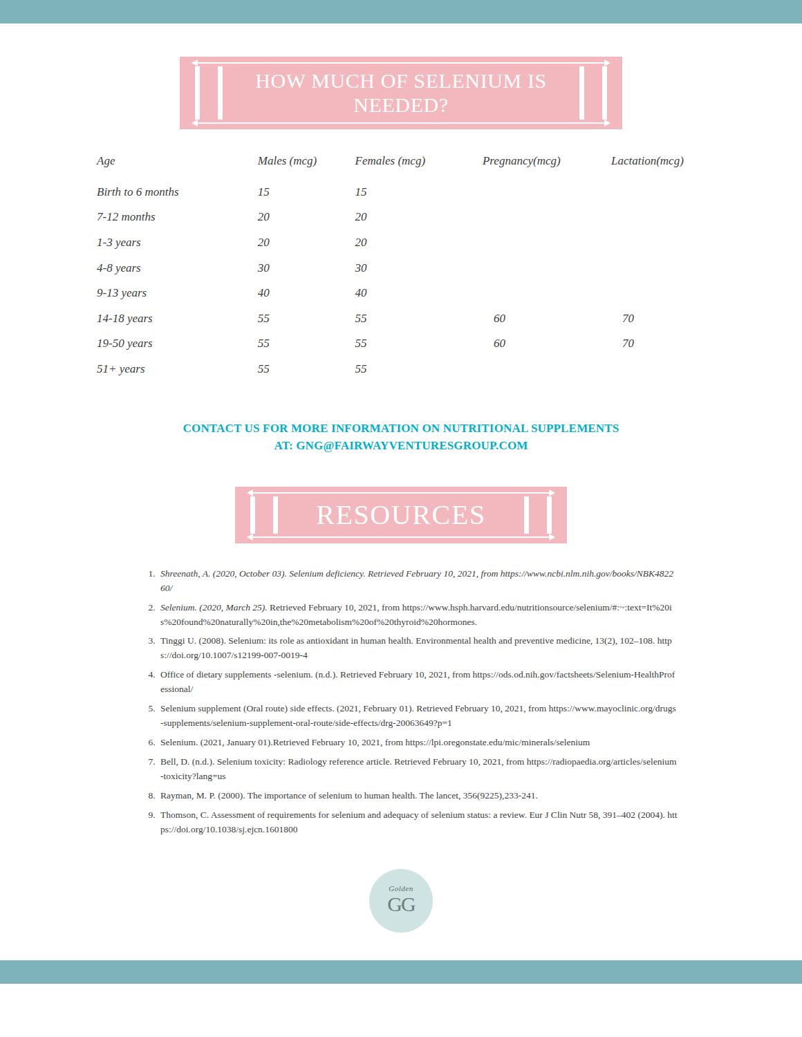How much of selenium is needed?
Recommended selenium intake in micrograms (mcg) by age and life stage
| Age | Males (mcg) | Females (mcg) | Pregnancy(mcg) | Lactation(mcg) |
| --- | --- | --- | --- | --- |
| Birth to 6 months | 15 | 15 | | |
| 7-12 months | 20 | 20 | | |
| 1-3 years | 20 | 20 | | |
| 4-8 years | 30 | 30 | | |
| 9-13 years | 40 | 40 | | |
| 14-18 years | 55 | 55 | 60 | 70 |
| 19-50 years | 55 | 55 | 60 | 70 |
| 51+ years | 55 | 55 | | |
Contact us for more information on nutritional supplements
at: GNG@fairwayventuresgroup.com
Resources
Shreenath, A. (2020, October 03). Selenium deficiency. Retrieved February 10, 2021, from https://www.ncbi.nlm.nih.gov/books/NBK482260/
Selenium. (2020, March 25). Retrieved February 10, 2021, from https://www.hsph.harvard.edu/nutritionsource/selenium/#:~:text=It%20is%20found%20naturally%20in,the%20metabolism%20of%20thyroid%20hormones.
Tinggi U. (2008). Selenium: its role as antioxidant in human health. Environmental health and preventive medicine, 13(2), 102–108. https://doi.org/10.1007/s12199-007-0019-4
Office of dietary supplements -selenium. (n.d.). Retrieved February 10, 2021, from https://ods.od.nih.gov/factsheets/Selenium-HealthProfessional/
Selenium supplement (Oral route) side effects. (2021, February 01). Retrieved February 10, 2021, from https://www.mayoclinic.org/drugs-supplements/selenium-supplement-oral-route/side-effects/drg-20063649?p=1
Selenium. (2021, January 01).Retrieved February 10, 2021, from https://lpi.oregonstate.edu/mic/minerals/selenium
Bell, D. (n.d.). Selenium toxicity: Radiology reference article. Retrieved February 10, 2021, from https://radiopaedia.org/articles/selenium-toxicity?lang=us
Rayman, M. P. (2000). The importance of selenium to human health. The lancet, 356(9225),233-241.
Thomson, C. Assessment of requirements for selenium and adequacy of selenium status: a review. Eur J Clin Nutr 58, 391–402 (2004). https://doi.org/10.1038/sj.ejcn.1601800
Golden GG